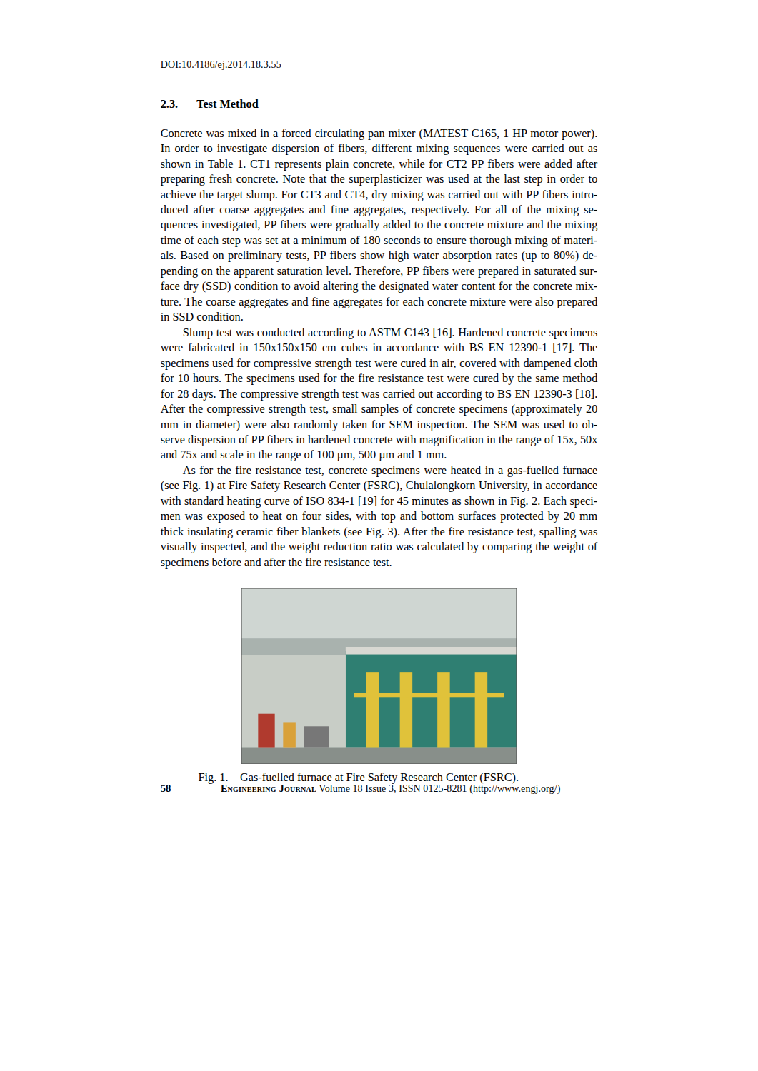DOI:10.4186/ej.2014.18.3.55
2.3. Test Method
Concrete was mixed in a forced circulating pan mixer (MATEST C165, 1 HP motor power). In order to investigate dispersion of fibers, different mixing sequences were carried out as shown in Table 1. CT1 represents plain concrete, while for CT2 PP fibers were added after preparing fresh concrete. Note that the superplasticizer was used at the last step in order to achieve the target slump. For CT3 and CT4, dry mixing was carried out with PP fibers introduced after coarse aggregates and fine aggregates, respectively. For all of the mixing sequences investigated, PP fibers were gradually added to the concrete mixture and the mixing time of each step was set at a minimum of 180 seconds to ensure thorough mixing of materials. Based on preliminary tests, PP fibers show high water absorption rates (up to 80%) depending on the apparent saturation level. Therefore, PP fibers were prepared in saturated surface dry (SSD) condition to avoid altering the designated water content for the concrete mixture. The coarse aggregates and fine aggregates for each concrete mixture were also prepared in SSD condition.
Slump test was conducted according to ASTM C143 [16]. Hardened concrete specimens were fabricated in 150x150x150 cm cubes in accordance with BS EN 12390-1 [17]. The specimens used for compressive strength test were cured in air, covered with dampened cloth for 10 hours. The specimens used for the fire resistance test were cured by the same method for 28 days. The compressive strength test was carried out according to BS EN 12390-3 [18]. After the compressive strength test, small samples of concrete specimens (approximately 20 mm in diameter) were also randomly taken for SEM inspection. The SEM was used to observe dispersion of PP fibers in hardened concrete with magnification in the range of 15x, 50x and 75x and scale in the range of 100 µm, 500 µm and 1 mm.
As for the fire resistance test, concrete specimens were heated in a gas-fuelled furnace (see Fig. 1) at Fire Safety Research Center (FSRC), Chulalongkorn University, in accordance with standard heating curve of ISO 834-1 [19] for 45 minutes as shown in Fig. 2. Each specimen was exposed to heat on four sides, with top and bottom surfaces protected by 20 mm thick insulating ceramic fiber blankets (see Fig. 3). After the fire resistance test, spalling was visually inspected, and the weight reduction ratio was calculated by comparing the weight of specimens before and after the fire resistance test.
Fig. 1. Gas-fuelled furnace at Fire Safety Research Center (FSRC).
58
Engineering Journal Volume 18 Issue 3, ISSN 0125-8281 (http://www.engj.org/)